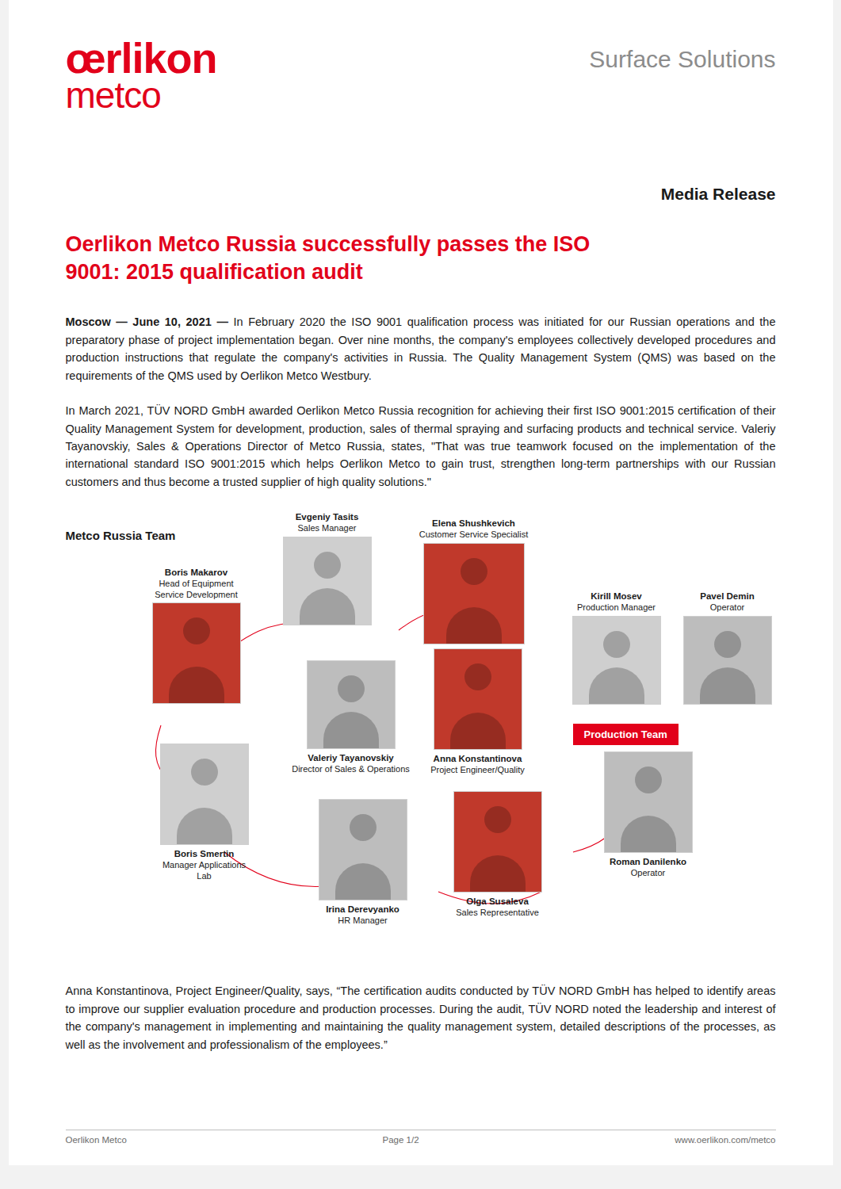œrlikon
metco
Surface Solutions
Media Release
Oerlikon Metco Russia successfully passes the ISO
9001: 2015 qualification audit
Moscow — June 10, 2021 — In February 2020 the ISO 9001 qualification process was initiated for our Russian operations and the preparatory phase of project implementation began. Over nine months, the company's employees collectively developed procedures and production instructions that regulate the company's activities in Russia. The Quality Management System (QMS) was based on the requirements of the QMS used by Oerlikon Metco Westbury.
In March 2021, TÜV NORD GmbH awarded Oerlikon Metco Russia recognition for achieving their first ISO 9001:2015 certification of their Quality Management System for development, production, sales of thermal spraying and surfacing products and technical service. Valeriy Tayanovskiy, Sales & Operations Director of Metco Russia, states, "That was true teamwork focused on the implementation of the international standard ISO 9001:2015 which helps Oerlikon Metco to gain trust, strengthen long-term partnerships with our Russian customers and thus become a trusted supplier of high quality solutions."
Metco Russia Team
Evgeniy Tasits
Sales Manager
Elena Shushkevich
Customer Service Specialist
Boris Makarov
Head of Equipment
Service Development
Kirill Mosev
Production Manager
Pavel Demin
Operator
Valeriy Tayanovskiy
Director of Sales & Operations
Anna Konstantinova
Project Engineer/Quality
Production Team
Roman Danilenko
Operator
Boris Smertin
Manager Applications
Lab
Irina Derevyanko
HR Manager
Olga Susaleva
Sales Representative
Anna Konstantinova, Project Engineer/Quality, says, “The certification audits conducted by TÜV NORD GmbH has helped to identify areas to improve our supplier evaluation procedure and production processes. During the audit, TÜV NORD noted the leadership and interest of the company's management in implementing and maintaining the quality management system, detailed descriptions of the processes, as well as the involvement and professionalism of the employees.”
Oerlikon Metco Page 1/2 www.oerlikon.com/metco